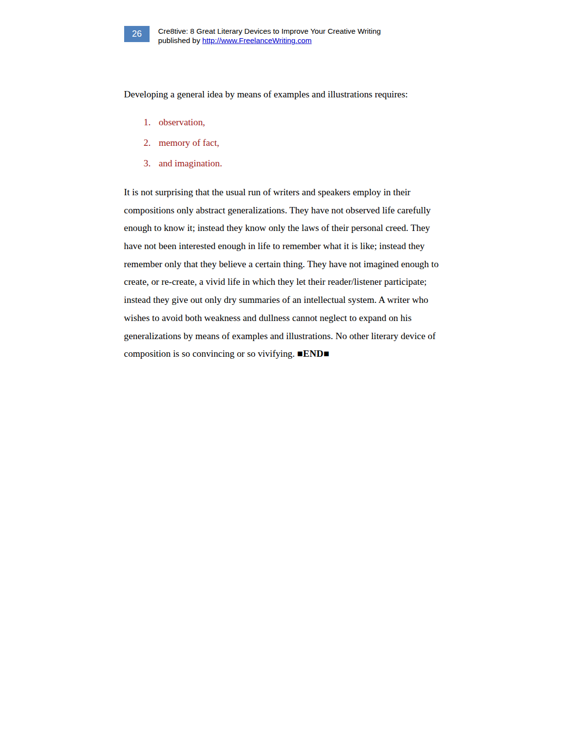26
Cre8tive: 8 Great Literary Devices to Improve Your Creative Writing
published by http://www.FreelanceWriting.com
Developing a general idea by means of examples and illustrations requires:
observation,
memory of fact,
and imagination.
It is not surprising that the usual run of writers and speakers employ in their compositions only abstract generalizations. They have not observed life carefully enough to know it; instead they know only the laws of their personal creed. They have not been interested enough in life to remember what it is like; instead they remember only that they believe a certain thing. They have not imagined enough to create, or re-create, a vivid life in which they let their reader/listener participate; instead they give out only dry summaries of an intellectual system. A writer who wishes to avoid both weakness and dullness cannot neglect to expand on his generalizations by means of examples and illustrations. No other literary device of composition is so convincing or so vivifying. ■END■